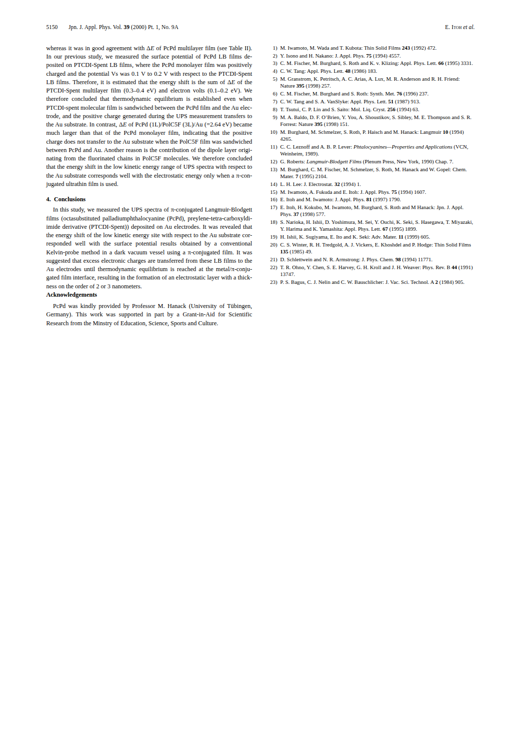5150 Jpn. J. Appl. Phys. Vol. 39 (2000) Pt. 1, No. 9A
E. Itoh et al.
whereas it was in good agreement with ΔE of PcPd multilayer film (see Table II). In our previous study, we measured the surface potential of PcPd LB films deposited on PTCDI-Spent LB films, where the PcPd monolayer film was positively charged and the potential Vs was 0.1 V to 0.2 V with respect to the PTCDI-Spent LB films. Therefore, it is estimated that the energy shift is the sum of ΔE of the PTCDI-Spent multilayer film (0.3–0.4 eV) and electron volts (0.1–0.2 eV). We therefore concluded that thermodynamic equilibrium is established even when PTCDI-spent molecular film is sandwiched between the PcPd film and the Au electrode, and the positive charge generated during the UPS measurement transfers to the Au substrate. In contrast, ΔE of PcPd (1L)/PolC5F (3L)/Au (=2.64 eV) became much larger than that of the PcPd monolayer film, indicating that the positive charge does not transfer to the Au substrate when the PolC5F film was sandwiched between PcPd and Au. Another reason is the contribution of the dipole layer originating from the fluorinated chains in PolC5F molecules. We therefore concluded that the energy shift in the low kinetic energy range of UPS spectra with respect to the Au substrate corresponds well with the electrostatic energy only when a π-conjugated ultrathin film is used.
4. Conclusions
In this study, we measured the UPS spectra of π-conjugated Langmuir-Blodgett films (octasubstituted palladiumphthalocyanine (PcPd), preylene-tetra-carboxyldiimide derivative (PTCDI-Spent)) deposited on Au electrodes. It was revealed that the energy shift of the low kinetic energy site with respect to the Au substrate corresponded well with the surface potential results obtained by a conventional Kelvin-probe method in a dark vacuum vessel using a π-conjugated film. It was suggested that excess electronic charges are transferred from these LB films to the Au electrodes until thermodynamic equilibrium is reached at the metal/π-conjugated film interface, resulting in the formation of an electrostatic layer with a thickness on the order of 2 or 3 nanometers.
Acknowledgements
PcPd was kindly provided by Professor M. Hanack (University of Tübingen, Germany). This work was supported in part by a Grant-in-Aid for Scientific Research from the Minstry of Education, Science, Sports and Culture.
M. Iwamoto, M. Wada and T. Kubota: Thin Solid Films 243 (1992) 472.
Y. Isono and H. Nakano: J. Appl. Phys. 75 (1994) 4557.
C. M. Fischer, M. Burghard, S. Roth and K. v. Klizing: Appl. Phys. Lett. 66 (1995) 3331.
C. W. Tang: Appl. Phys. Lett. 48 (1986) 183.
M. Granstrom, K. Petritsch, A. C. Arias, A. Lux, M. R. Anderson and R. H. Friend: Nature 395 (1998) 257.
C. M. Fischer, M. Burghard and S. Roth: Synth. Met. 76 (1996) 237.
C. W. Tang and S. A. VanSlyke: Appl. Phys. Lett. 51 (1987) 913.
T. Tsutui, C. P. Lin and S. Saito: Mol. Liq. Cryst. 256 (1994) 63.
M. A. Baldo, D. F. O’Brien, Y. You, A. Shoustikov, S. Sibley, M. E. Thompson and S. R. Forrest: Nature 395 (1998) 151.
M. Burghard, M. Schmelzer, S. Roth, P. Haisch and M. Hanack: Langmuir 10 (1994) 4265.
C. C. Leznoff and A. B. P. Lever: Phtalocyanines—Properties and Applications (VCN, Weinheim, 1989).
G. Roberts: Langmuir-Blodgett Films (Plenum Press, New York, 1990) Chap. 7.
M. Burghard, C. M. Fischer, M. Schmelzer, S. Roth, M. Hanack and W. Gopel: Chem. Mater. 7 (1995) 2104.
L. H. Lee: J. Electrostat. 32 (1994) 1.
M. Iwamoto, A. Fukuda and E. Itoh: J. Appl. Phys. 75 (1994) 1607.
E. Itoh and M. Iwamoto: J. Appl. Phys. 81 (1997) 1790.
E. Itoh, H. Kokubo, M. Iwamoto, M. Burghard, S. Roth and M Hanack: Jpn. J. Appl. Phys. 37 (1998) 577.
S. Narioka, H. Ishii, D. Yoshimura, M. Sei, Y. Ouchi, K. Seki, S. Hasegawa, T. Miyazaki, Y. Harima and K. Yamashita: Appl. Phys. Lett. 67 (1995) 1899.
H. Ishii, K. Sugiyama, E. Ito and K. Seki: Adv. Mater. 11 (1999) 605.
C. S. Winter, R. H. Tredgold, A. J. Vickers, E. Khoshdel and P. Hodge: Thin Solid Films 135 (1985) 49.
D. Schlettwein and N. R. Armstrong: J. Phys. Chem. 98 (1994) 11771.
T. R. Ohno, Y. Chen, S. E. Harvey, G. H. Kroll and J. H. Weaver: Phys. Rev. B 44 (1991) 13747.
P. S. Bagus, C. J. Nelin and C. W. Bauschlicher: J. Vac. Sci. Technol. A 2 (1984) 905.